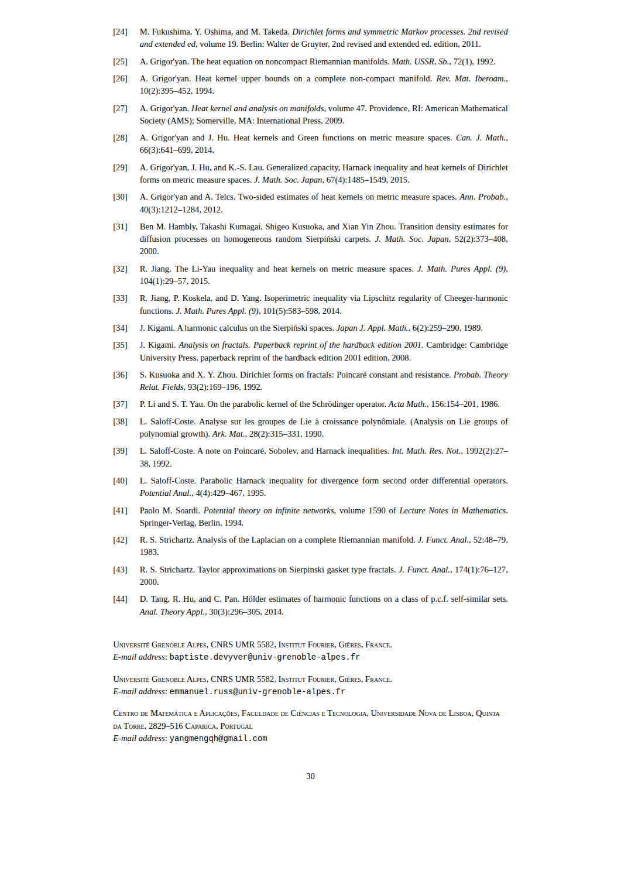[24] M. Fukushima, Y. Oshima, and M. Takeda. Dirichlet forms and symmetric Markov processes. 2nd revised and extended ed, volume 19. Berlin: Walter de Gruyter, 2nd revised and extended ed. edition, 2011.
[25] A. Grigor'yan. The heat equation on noncompact Riemannian manifolds. Math. USSR, Sb., 72(1), 1992.
[26] A. Grigor'yan. Heat kernel upper bounds on a complete non-compact manifold. Rev. Mat. Iberoam., 10(2):395–452, 1994.
[27] A. Grigor'yan. Heat kernel and analysis on manifolds, volume 47. Providence, RI: American Mathematical Society (AMS); Somerville, MA: International Press, 2009.
[28] A. Grigor'yan and J. Hu. Heat kernels and Green functions on metric measure spaces. Can. J. Math., 66(3):641–699, 2014.
[29] A. Grigor'yan, J. Hu, and K.-S. Lau. Generalized capacity, Harnack inequality and heat kernels of Dirichlet forms on metric measure spaces. J. Math. Soc. Japan, 67(4):1485–1549, 2015.
[30] A. Grigor'yan and A. Telcs. Two-sided estimates of heat kernels on metric measure spaces. Ann. Probab., 40(3):1212–1284, 2012.
[31] Ben M. Hambly, Takashi Kumagai, Shigeo Kusuoka, and Xian Yin Zhou. Transition density estimates for diffusion processes on homogeneous random Sierpiński carpets. J. Math. Soc. Japan, 52(2):373–408, 2000.
[32] R. Jiang. The Li-Yau inequality and heat kernels on metric measure spaces. J. Math. Pures Appl. (9), 104(1):29–57, 2015.
[33] R. Jiang, P. Koskela, and D. Yang. Isoperimetric inequality via Lipschitz regularity of Cheeger-harmonic functions. J. Math. Pures Appl. (9), 101(5):583–598, 2014.
[34] J. Kigami. A harmonic calculus on the Sierpiński spaces. Japan J. Appl. Math., 6(2):259–290, 1989.
[35] J. Kigami. Analysis on fractals. Paperback reprint of the hardback edition 2001. Cambridge: Cambridge University Press, paperback reprint of the hardback edition 2001 edition, 2008.
[36] S. Kusuoka and X. Y. Zhou. Dirichlet forms on fractals: Poincaré constant and resistance. Probab. Theory Relat. Fields, 93(2):169–196, 1992.
[37] P. Li and S. T. Yau. On the parabolic kernel of the Schrödinger operator. Acta Math., 156:154–201, 1986.
[38] L. Saloff-Coste. Analyse sur les groupes de Lie à croissance polynômiale. (Analysis on Lie groups of polynomial growth). Ark. Mat., 28(2):315–331, 1990.
[39] L. Saloff-Coste. A note on Poincaré, Sobolev, and Harnack inequalities. Int. Math. Res. Not., 1992(2):27–38, 1992.
[40] L. Saloff-Coste. Parabolic Harnack inequality for divergence form second order differential operators. Potential Anal., 4(4):429–467, 1995.
[41] Paolo M. Soardi. Potential theory on infinite networks, volume 1590 of Lecture Notes in Mathematics. Springer-Verlag, Berlin, 1994.
[42] R. S. Strichartz. Analysis of the Laplacian on a complete Riemannian manifold. J. Funct. Anal., 52:48–79, 1983.
[43] R. S. Strichartz. Taylor approximations on Sierpinski gasket type fractals. J. Funct. Anal., 174(1):76–127, 2000.
[44] D. Tang, R. Hu, and C. Pan. Hölder estimates of harmonic functions on a class of p.c.f. self-similar sets. Anal. Theory Appl., 30(3):296–305, 2014.
Université Grenoble Alpes, CNRS UMR 5582, Institut Fourier, Gières, France.
E-mail address: baptiste.devyver@univ-grenoble-alpes.fr
Université Grenoble Alpes, CNRS UMR 5582, Institut Fourier, Gières, France.
E-mail address: emmanuel.russ@univ-grenoble-alpes.fr
Centro de Matemática e Aplicações, Faculdade de Ciências e Tecnologia, Universidade Nova de Lisboa, Quinta da Torre, 2829–516 Caparica, Portugal
E-mail address: yangmengqh@gmail.com
30